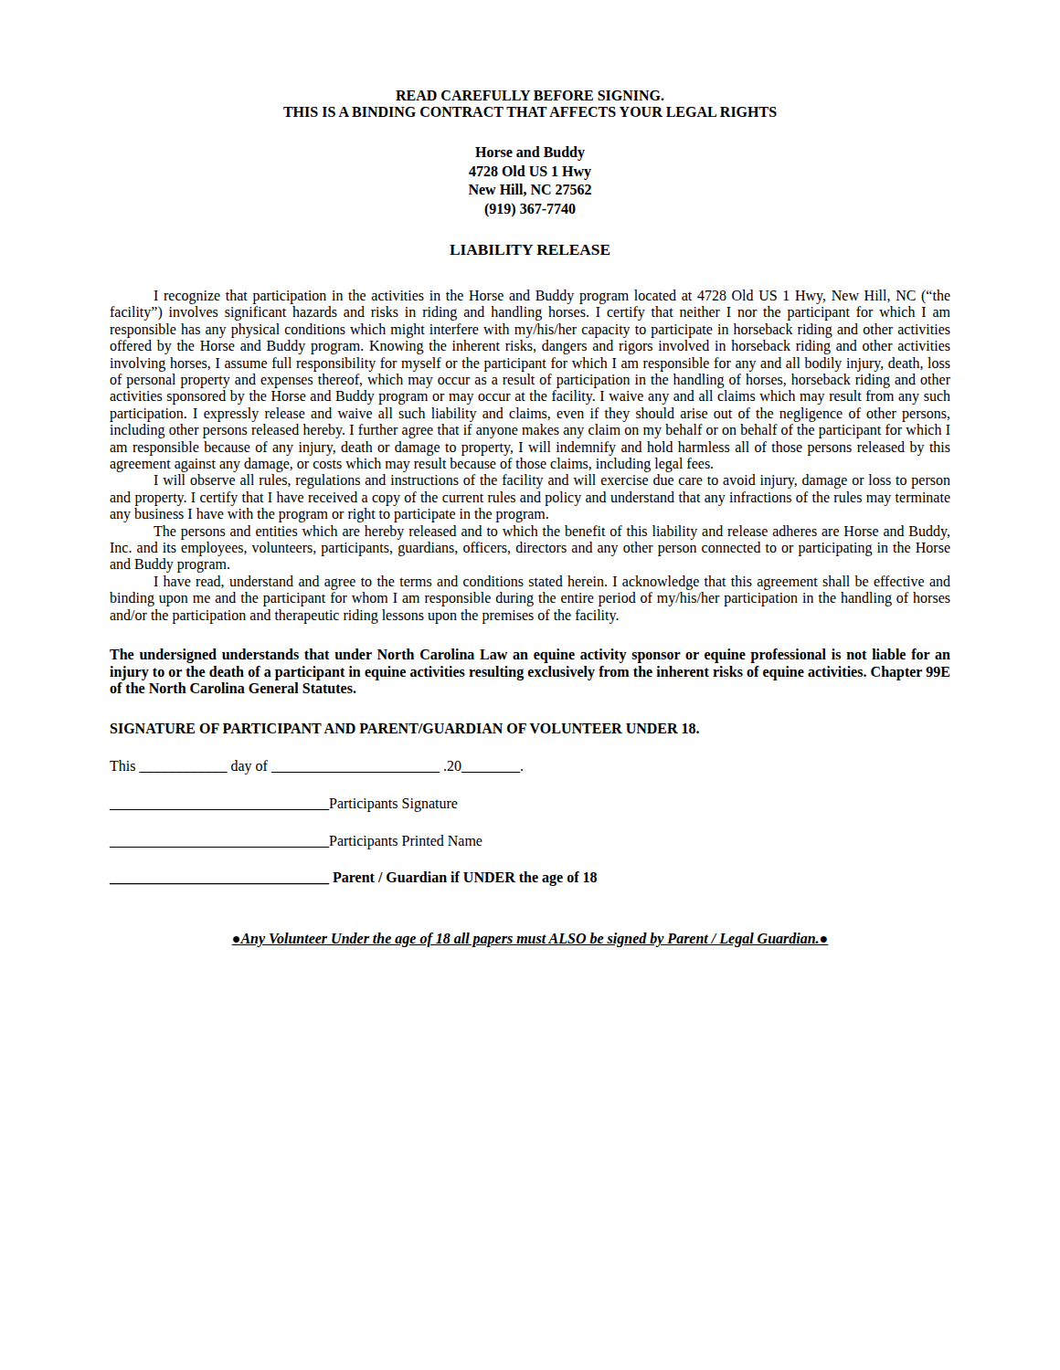READ CAREFULLY BEFORE SIGNING.
THIS IS A BINDING CONTRACT THAT AFFECTS YOUR LEGAL RIGHTS
Horse and Buddy
4728 Old US 1 Hwy
New Hill, NC 27562
(919) 367-7740
LIABILITY RELEASE
I recognize that participation in the activities in the Horse and Buddy program located at 4728 Old US 1 Hwy, New Hill, NC (“the facility”) involves significant hazards and risks in riding and handling horses. I certify that neither I nor the participant for which I am responsible has any physical conditions which might interfere with my/his/her capacity to participate in horseback riding and other activities offered by the Horse and Buddy program. Knowing the inherent risks, dangers and rigors involved in horseback riding and other activities involving horses, I assume full responsibility for myself or the participant for which I am responsible for any and all bodily injury, death, loss of personal property and expenses thereof, which may occur as a result of participation in the handling of horses, horseback riding and other activities sponsored by the Horse and Buddy program or may occur at the facility. I waive any and all claims which may result from any such participation. I expressly release and waive all such liability and claims, even if they should arise out of the negligence of other persons, including other persons released hereby. I further agree that if anyone makes any claim on my behalf or on behalf of the participant for which I am responsible because of any injury, death or damage to property, I will indemnify and hold harmless all of those persons released by this agreement against any damage, or costs which may result because of those claims, including legal fees.
I will observe all rules, regulations and instructions of the facility and will exercise due care to avoid injury, damage or loss to person and property. I certify that I have received a copy of the current rules and policy and understand that any infractions of the rules may terminate any business I have with the program or right to participate in the program.
The persons and entities which are hereby released and to which the benefit of this liability and release adheres are Horse and Buddy, Inc. and its employees, volunteers, participants, guardians, officers, directors and any other person connected to or participating in the Horse and Buddy program.
I have read, understand and agree to the terms and conditions stated herein. I acknowledge that this agreement shall be effective and binding upon me and the participant for whom I am responsible during the entire period of my/his/her participation in the handling of horses and/or the participation and therapeutic riding lessons upon the premises of the facility.
The undersigned understands that under North Carolina Law an equine activity sponsor or equine professional is not liable for an injury to or the death of a participant in equine activities resulting exclusively from the inherent risks of equine activities. Chapter 99E of the North Carolina General Statutes.
SIGNATURE OF PARTICIPANT AND PARENT/GUARDIAN OF VOLUNTEER UNDER 18.
This ____________ day of _______________________ .20________.
______________________________Participants Signature
______________________________Participants Printed Name
______________________________ Parent / Guardian if UNDER the age of 18
●Any Volunteer Under the age of 18 all papers must ALSO be signed by Parent / Legal Guardian.●